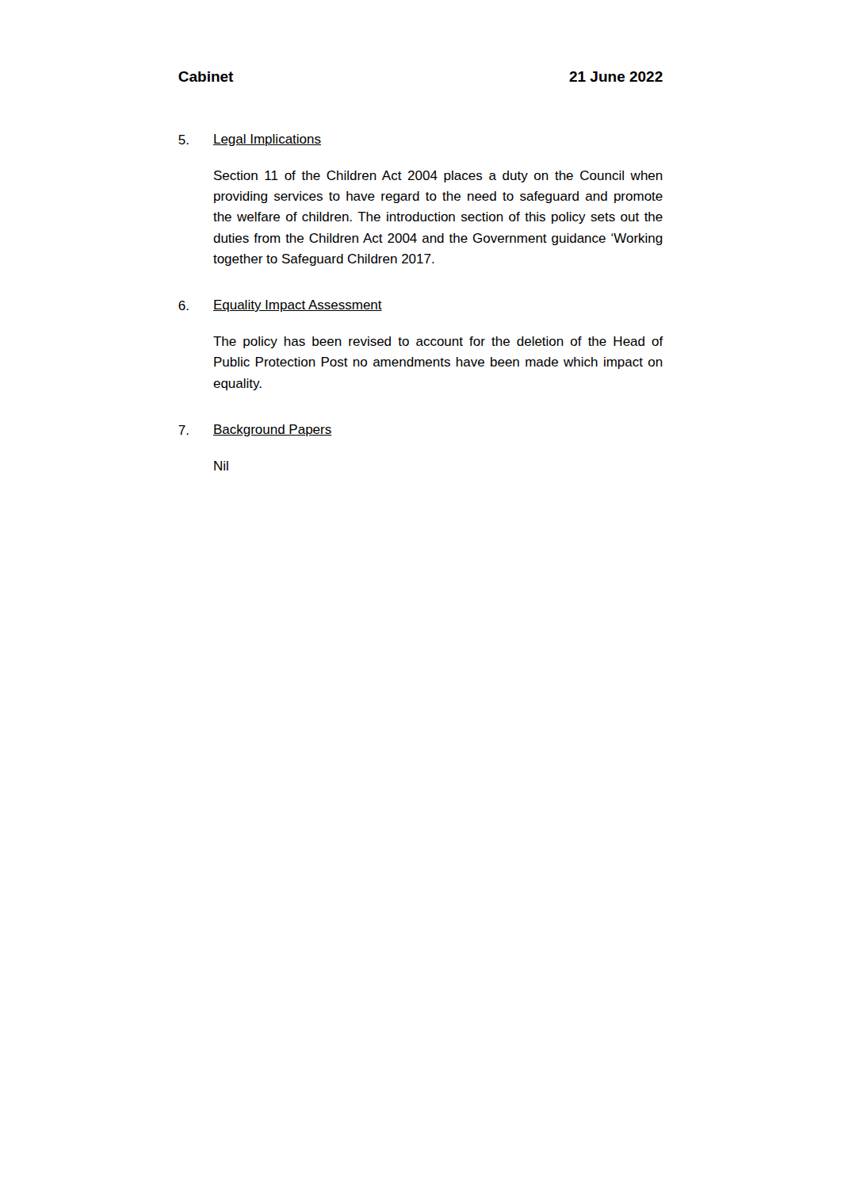Cabinet 21 June 2022
5.
Legal Implications
Section 11 of the Children Act 2004 places a duty on the Council when providing services to have regard to the need to safeguard and promote the welfare of children. The introduction section of this policy sets out the duties from the Children Act 2004 and the Government guidance ‘Working together to Safeguard Children 2017.
6.
Equality Impact Assessment
The policy has been revised to account for the deletion of the Head of Public Protection Post no amendments have been made which impact on equality.
7.
Background Papers
Nil